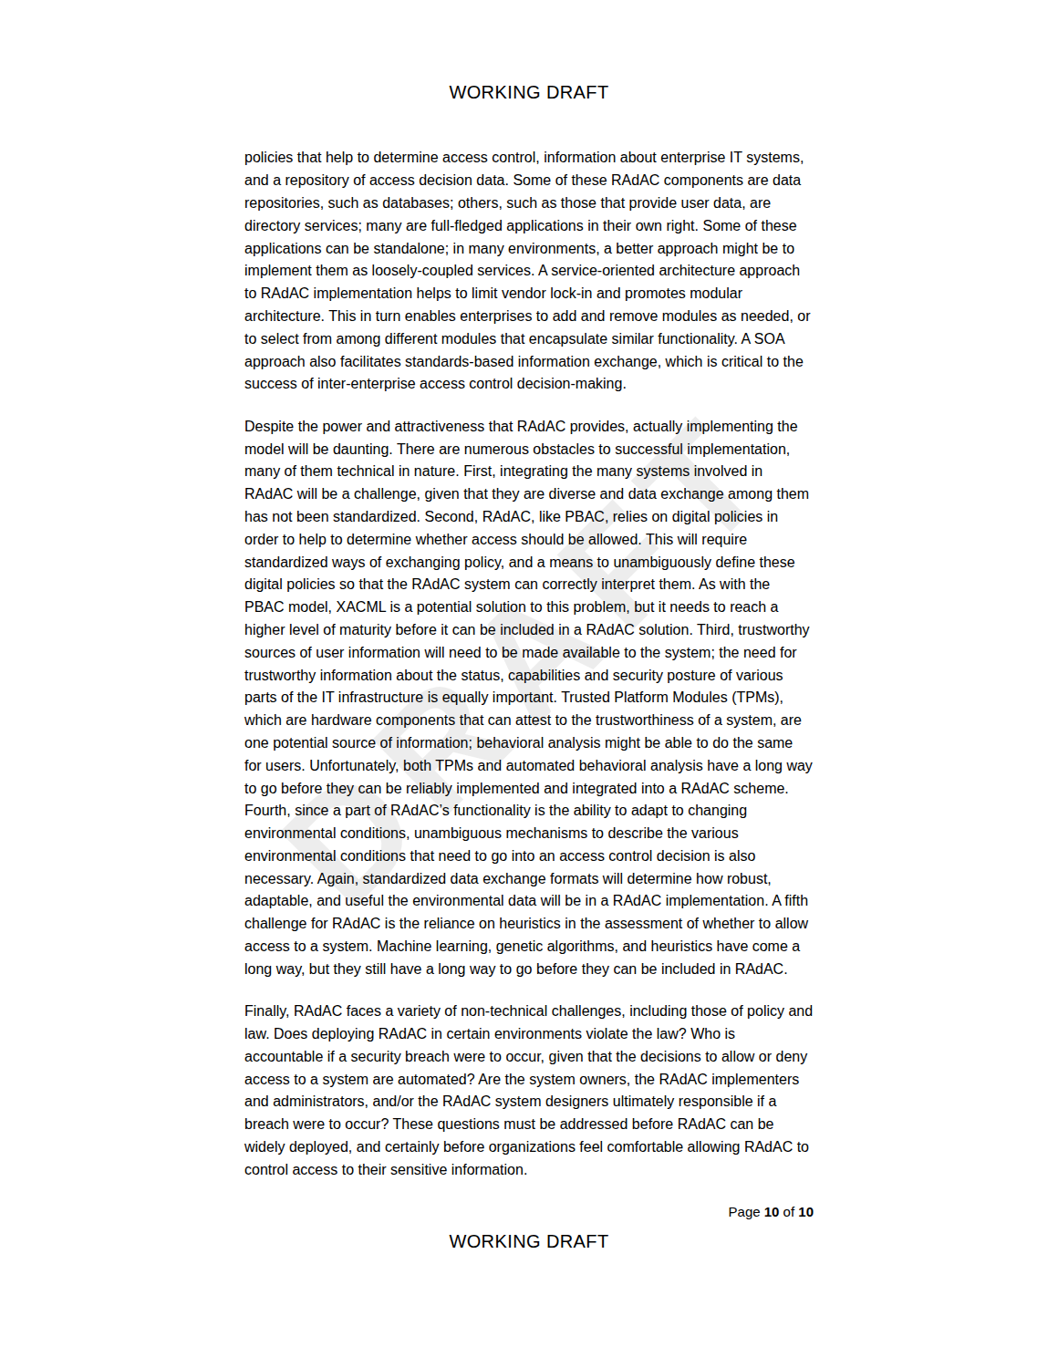DRAFT
WORKING DRAFT
policies that help to determine access control, information about enterprise IT systems, and a repository of access decision data. Some of these RAdAC components are data repositories, such as databases; others, such as those that provide user data, are directory services; many are full-fledged applications in their own right. Some of these applications can be standalone; in many environments, a better approach might be to implement them as loosely-coupled services. A service-oriented architecture approach to RAdAC implementation helps to limit vendor lock-in and promotes modular architecture. This in turn enables enterprises to add and remove modules as needed, or to select from among different modules that encapsulate similar functionality. A SOA approach also facilitates standards-based information exchange, which is critical to the success of inter-enterprise access control decision-making.
Despite the power and attractiveness that RAdAC provides, actually implementing the model will be daunting. There are numerous obstacles to successful implementation, many of them technical in nature. First, integrating the many systems involved in RAdAC will be a challenge, given that they are diverse and data exchange among them has not been standardized. Second, RAdAC, like PBAC, relies on digital policies in order to help to determine whether access should be allowed. This will require standardized ways of exchanging policy, and a means to unambiguously define these digital policies so that the RAdAC system can correctly interpret them. As with the PBAC model, XACML is a potential solution to this problem, but it needs to reach a higher level of maturity before it can be included in a RAdAC solution. Third, trustworthy sources of user information will need to be made available to the system; the need for trustworthy information about the status, capabilities and security posture of various parts of the IT infrastructure is equally important. Trusted Platform Modules (TPMs), which are hardware components that can attest to the trustworthiness of a system, are one potential source of information; behavioral analysis might be able to do the same for users. Unfortunately, both TPMs and automated behavioral analysis have a long way to go before they can be reliably implemented and integrated into a RAdAC scheme. Fourth, since a part of RAdAC’s functionality is the ability to adapt to changing environmental conditions, unambiguous mechanisms to describe the various environmental conditions that need to go into an access control decision is also necessary. Again, standardized data exchange formats will determine how robust, adaptable, and useful the environmental data will be in a RAdAC implementation. A fifth challenge for RAdAC is the reliance on heuristics in the assessment of whether to allow access to a system. Machine learning, genetic algorithms, and heuristics have come a long way, but they still have a long way to go before they can be included in RAdAC.
Finally, RAdAC faces a variety of non-technical challenges, including those of policy and law. Does deploying RAdAC in certain environments violate the law? Who is accountable if a security breach were to occur, given that the decisions to allow or deny access to a system are automated? Are the system owners, the RAdAC implementers and administrators, and/or the RAdAC system designers ultimately responsible if a breach were to occur? These questions must be addressed before RAdAC can be widely deployed, and certainly before organizations feel comfortable allowing RAdAC to control access to their sensitive information.
Page 10 of 10
WORKING DRAFT